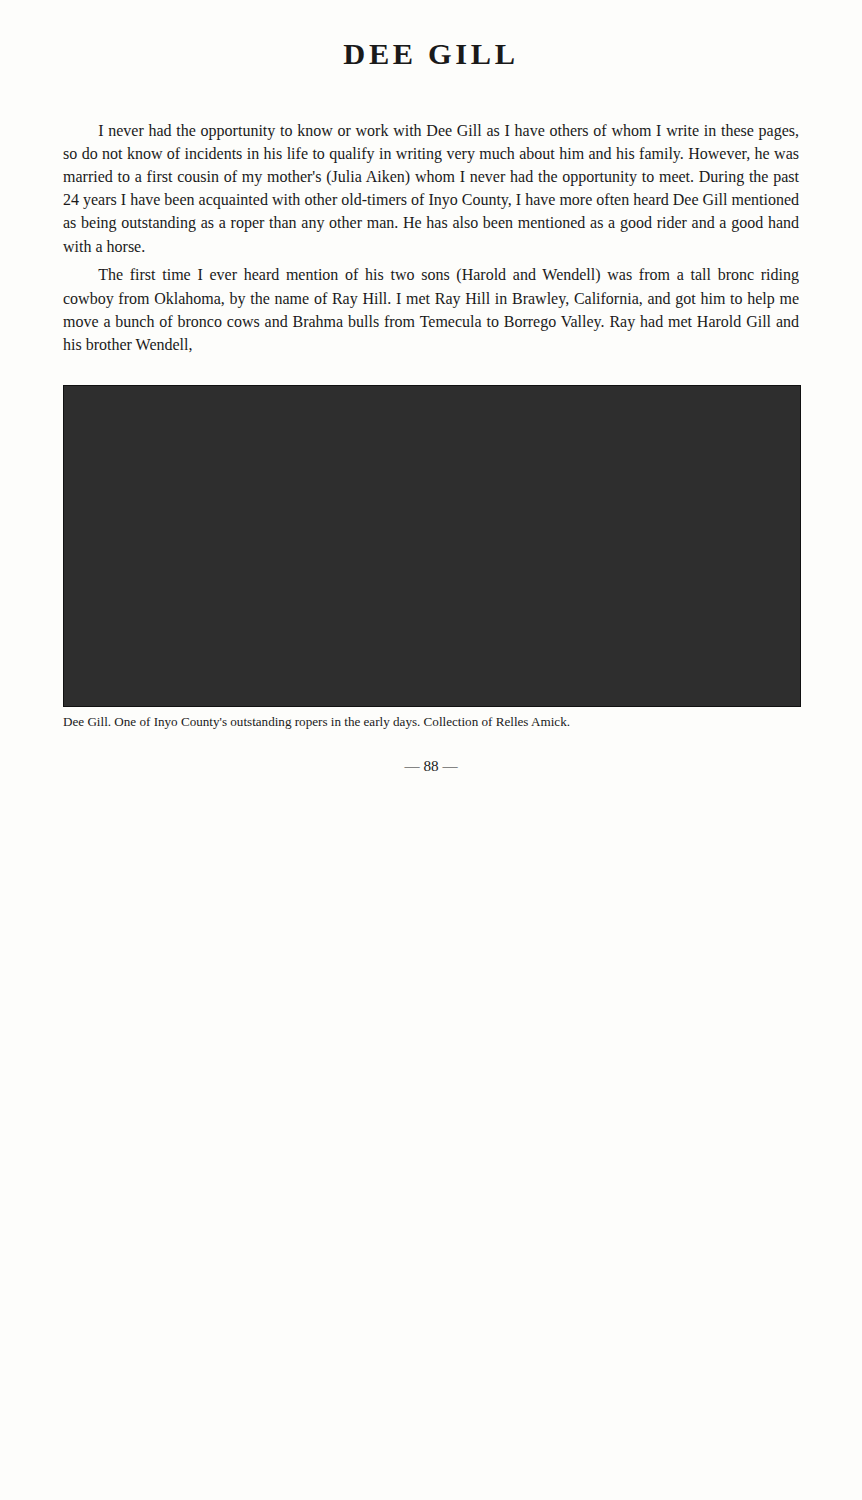DEE GILL
I never had the opportunity to know or work with Dee Gill as I have others of whom I write in these pages, so do not know of incidents in his life to qualify in writing very much about him and his family. However, he was married to a first cousin of my mother's (Julia Aiken) whom I never had the opportunity to meet. During the past 24 years I have been acquainted with other old-timers of Inyo County, I have more often heard Dee Gill mentioned as being outstanding as a roper than any other man. He has also been mentioned as a good rider and a good hand with a horse.
The first time I ever heard mention of his two sons (Harold and Wendell) was from a tall bronc riding cowboy from Oklahoma, by the name of Ray Hill. I met Ray Hill in Brawley, California, and got him to help me move a bunch of bronco cows and Brahma bulls from Temecula to Borrego Valley. Ray had met Harold Gill and his brother Wendell,
Dee Gill. One of Inyo County's outstanding ropers in the early days. Collection of Relles Amick.
— 88 —